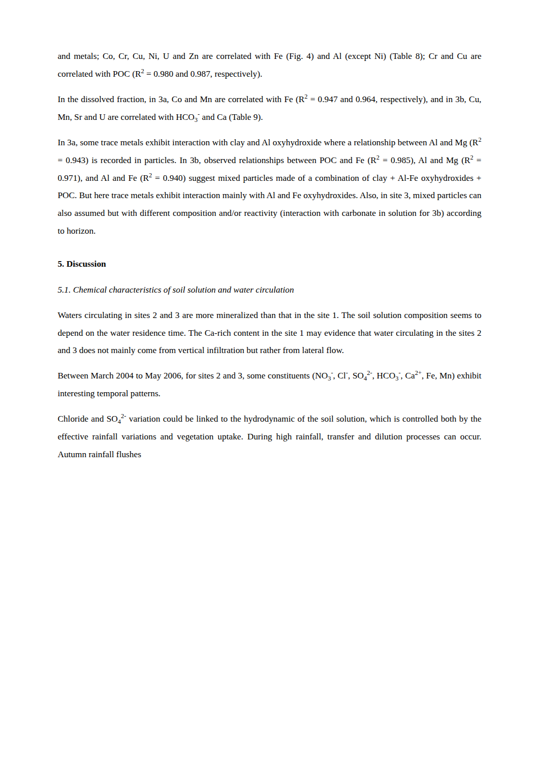and metals; Co, Cr, Cu, Ni, U and Zn are correlated with Fe (Fig. 4) and Al (except Ni) (Table 8); Cr and Cu are correlated with POC (R2 = 0.980 and 0.987, respectively).
In the dissolved fraction, in 3a, Co and Mn are correlated with Fe (R2 = 0.947 and 0.964, respectively), and in 3b, Cu, Mn, Sr and U are correlated with HCO3- and Ca (Table 9).
In 3a, some trace metals exhibit interaction with clay and Al oxyhydroxide where a relationship between Al and Mg (R2 = 0.943) is recorded in particles. In 3b, observed relationships between POC and Fe (R2 = 0.985), Al and Mg (R2 = 0.971), and Al and Fe (R2 = 0.940) suggest mixed particles made of a combination of clay + Al-Fe oxyhydroxides + POC. But here trace metals exhibit interaction mainly with Al and Fe oxyhydroxides. Also, in site 3, mixed particles can also assumed but with different composition and/or reactivity (interaction with carbonate in solution for 3b) according to horizon.
5. Discussion
5.1. Chemical characteristics of soil solution and water circulation
Waters circulating in sites 2 and 3 are more mineralized than that in the site 1. The soil solution composition seems to depend on the water residence time. The Ca-rich content in the site 1 may evidence that water circulating in the sites 2 and 3 does not mainly come from vertical infiltration but rather from lateral flow.
Between March 2004 to May 2006, for sites 2 and 3, some constituents (NO3-, Cl-, SO42-, HCO3-, Ca2+, Fe, Mn) exhibit interesting temporal patterns.
Chloride and SO42- variation could be linked to the hydrodynamic of the soil solution, which is controlled both by the effective rainfall variations and vegetation uptake. During high rainfall, transfer and dilution processes can occur. Autumn rainfall flushes